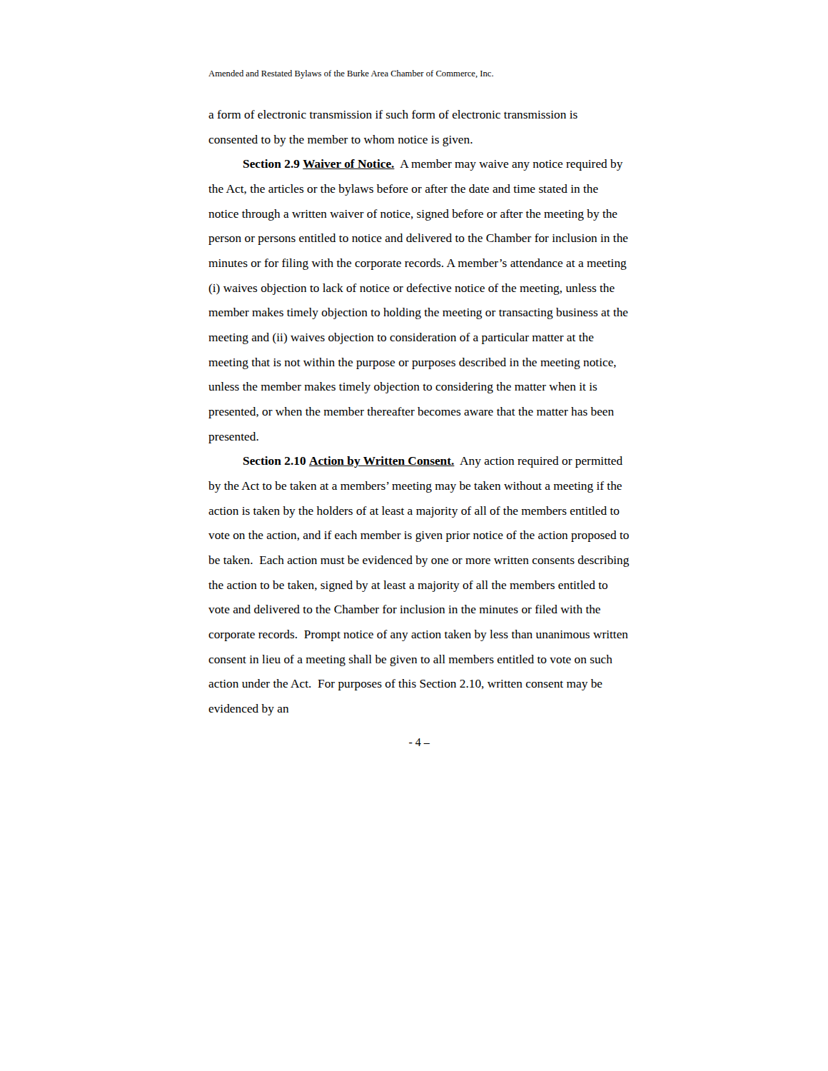Amended and Restated Bylaws of the Burke Area Chamber of Commerce, Inc.
a form of electronic transmission if such form of electronic transmission is consented to by the member to whom notice is given.
Section 2.9 Waiver of Notice. A member may waive any notice required by the Act, the articles or the bylaws before or after the date and time stated in the notice through a written waiver of notice, signed before or after the meeting by the person or persons entitled to notice and delivered to the Chamber for inclusion in the minutes or for filing with the corporate records. A member’s attendance at a meeting (i) waives objection to lack of notice or defective notice of the meeting, unless the member makes timely objection to holding the meeting or transacting business at the meeting and (ii) waives objection to consideration of a particular matter at the meeting that is not within the purpose or purposes described in the meeting notice, unless the member makes timely objection to considering the matter when it is presented, or when the member thereafter becomes aware that the matter has been presented.
Section 2.10 Action by Written Consent. Any action required or permitted by the Act to be taken at a members’ meeting may be taken without a meeting if the action is taken by the holders of at least a majority of all of the members entitled to vote on the action, and if each member is given prior notice of the action proposed to be taken. Each action must be evidenced by one or more written consents describing the action to be taken, signed by at least a majority of all the members entitled to vote and delivered to the Chamber for inclusion in the minutes or filed with the corporate records. Prompt notice of any action taken by less than unanimous written consent in lieu of a meeting shall be given to all members entitled to vote on such action under the Act. For purposes of this Section 2.10, written consent may be evidenced by an
- 4 –